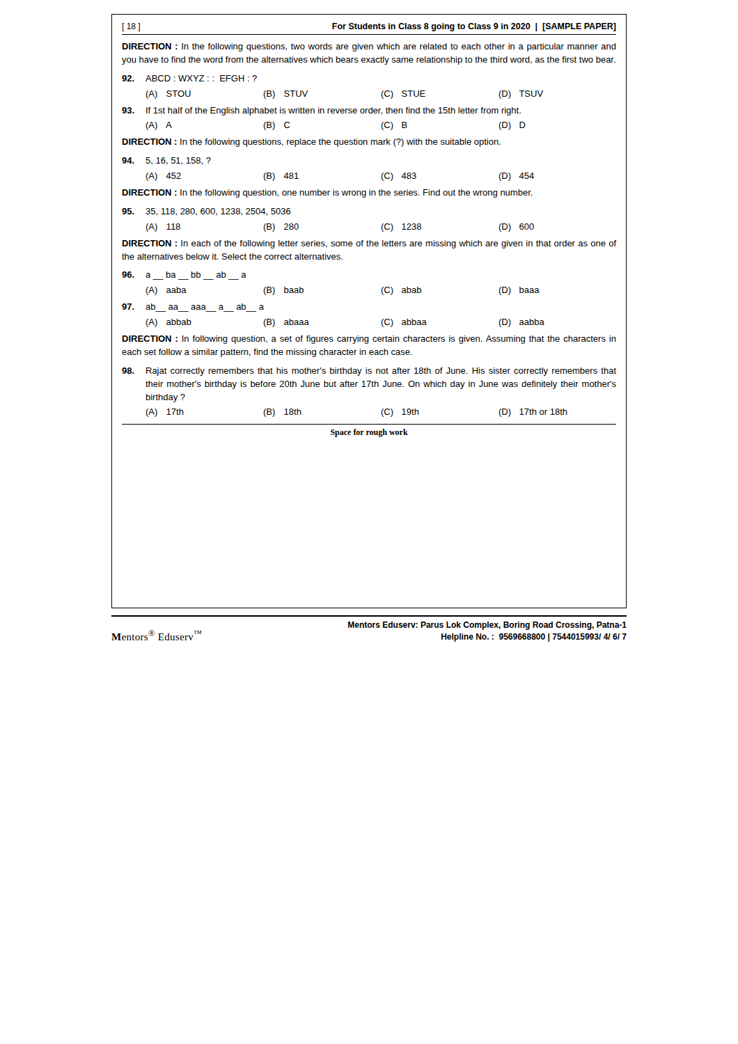[ 18 ] For Students in Class 8 going to Class 9 in 2020 | [SAMPLE PAPER]
DIRECTION : In the following questions, two words are given which are related to each other in a particular manner and you have to find the word from the alternatives which bears exactly same relationship to the third word, as the first two bear.
92. ABCD : WXYZ : : EFGH : ?
(A) STOU
(B) STUV
(C) STUE
(D) TSUV
93. If 1st half of the English alphabet is written in reverse order, then find the 15th letter from right.
(A) A
(B) C
(C) B
(D) D
DIRECTION : In the following questions, replace the question mark (?) with the suitable option.
94. 5, 16, 51, 158, ?
(A) 452
(B) 481
(C) 483
(D) 454
DIRECTION : In the following question, one number is wrong in the series. Find out the wrong number.
95. 35, 118, 280, 600, 1238, 2504, 5036
(A) 118
(B) 280
(C) 1238
(D) 600
DIRECTION : In each of the following letter series, some of the letters are missing which are given in that order as one of the alternatives below it. Select the correct alternatives.
96. a __ ba __ bb __ ab __ a
(A) aaba
(B) baab
(C) abab
(D) baaa
97. ab__ aa__ aaa__ a__ ab__ a
(A) abbab
(B) abaaa
(C) abbaa
(D) aabba
DIRECTION : In following question, a set of figures carrying certain characters is given. Assuming that the characters in each set follow a similar pattern, find the missing character in each case.
98. Rajat correctly remembers that his mother's birthday is not after 18th of June. His sister correctly remembers that their mother's birthday is before 20th June but after 17th June. On which day in June was definitely their mother's birthday ?
(A) 17th
(B) 18th
(C) 19th
(D) 17th or 18th
Space for rough work
Mentors® Eduserv™
Mentors Eduserv: Parus Lok Complex, Boring Road Crossing, Patna-1
Helpline No. : 9569668800 | 7544015993/ 4/ 6/ 7